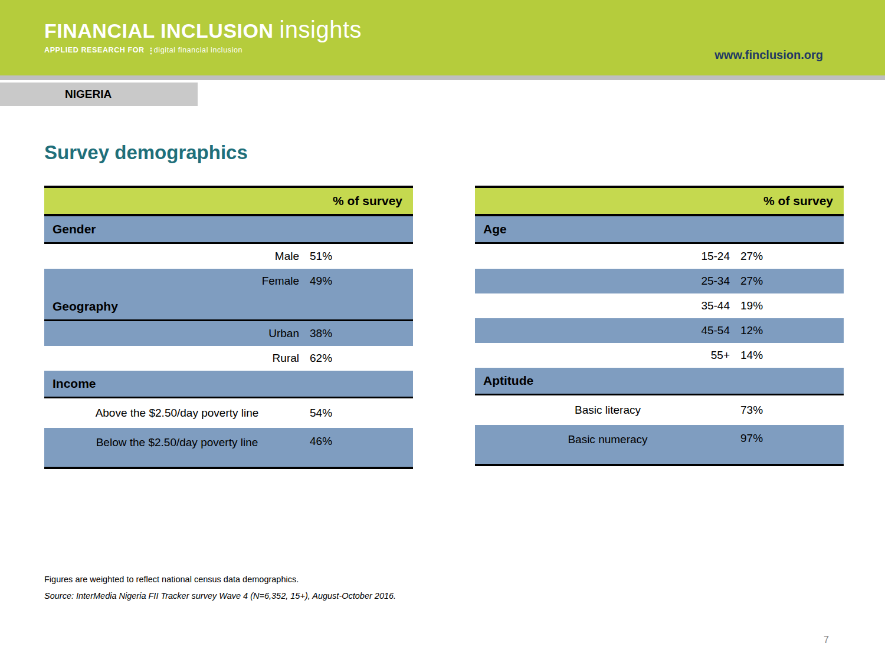FINANCIAL INCLUSION insights
APPLIED RESEARCH FOR ⋮ digital financial inclusion
www.finclusion.org
NIGERIA
Survey demographics
| % of survey |
| --- |
| Gender |
| Male | 51% |
| Female | 49% |
| Geography |
| Urban | 38% |
| Rural | 62% |
| Income |
| Above the $2.50/day poverty line | 54% |
| Below the $2.50/day poverty line | 46% |
| % of survey |
| --- |
| Age |
| 15-24 | 27% |
| 25-34 | 27% |
| 35-44 | 19% |
| 45-54 | 12% |
| 55+ | 14% |
| Aptitude |
| Basic literacy | 73% |
| Basic numeracy | 97% |
Figures are weighted to reflect national census data demographics. Source: InterMedia Nigeria FII Tracker survey Wave 4 (N=6,352, 15+), August-October 2016.
7